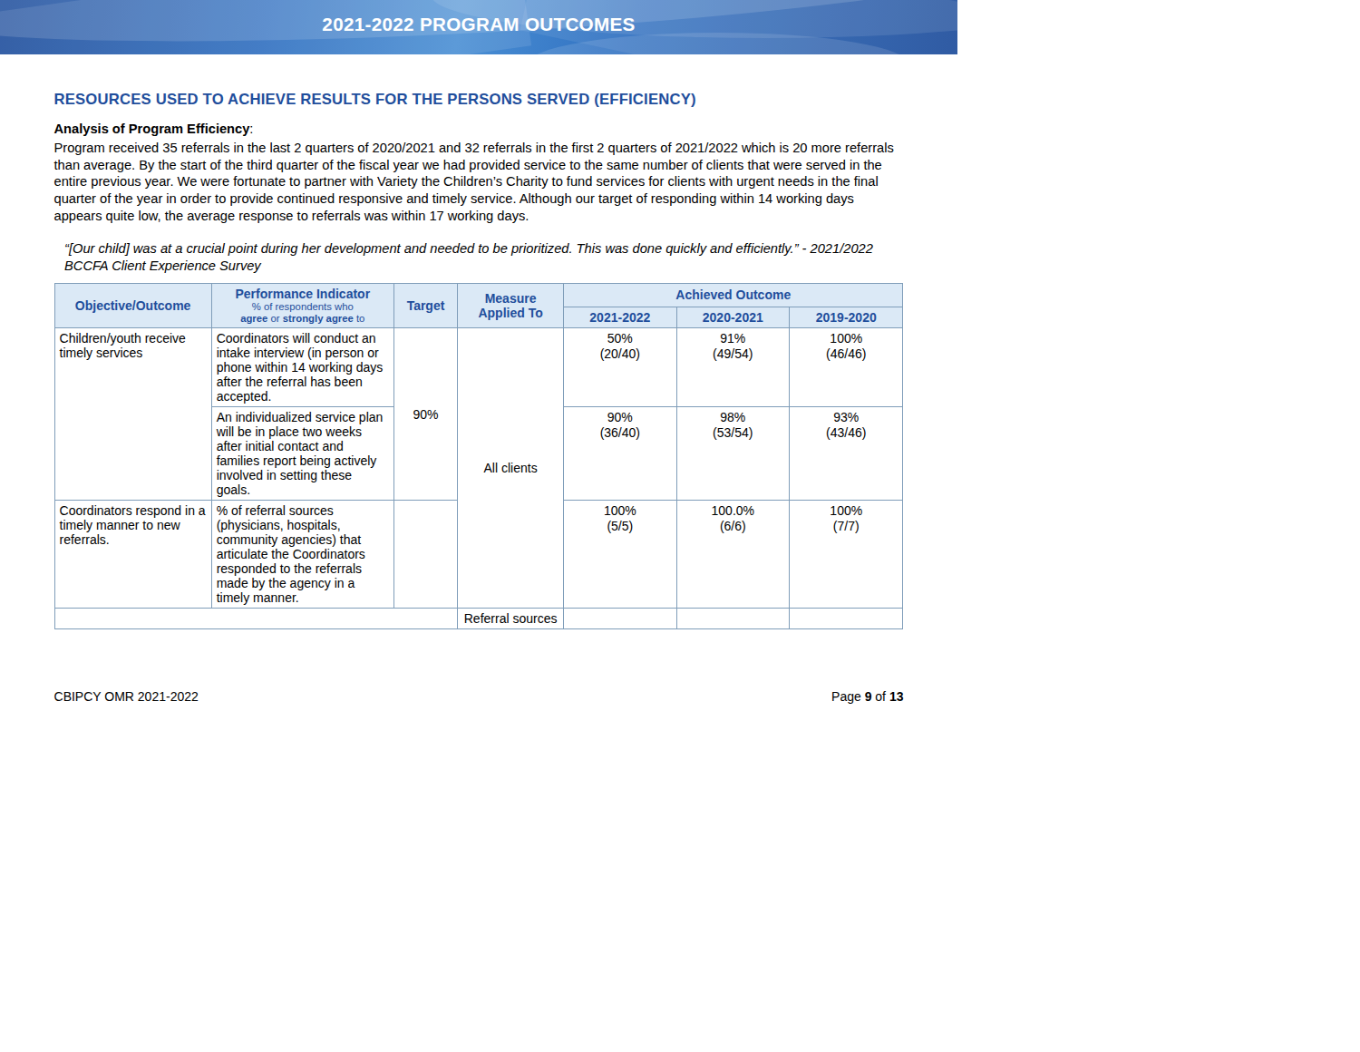2021-2022 PROGRAM OUTCOMES
RESOURCES USED TO ACHIEVE RESULTS FOR THE PERSONS SERVED (EFFICIENCY)
Analysis of Program Efficiency:
Program received 35 referrals in the last 2 quarters of 2020/2021 and 32 referrals in the first 2 quarters of 2021/2022 which is 20 more referrals than average. By the start of the third quarter of the fiscal year we had provided service to the same number of clients that were served in the entire previous year. We were fortunate to partner with Variety the Children’s Charity to fund services for clients with urgent needs in the final quarter of the year in order to provide continued responsive and timely service. Although our target of responding within 14 working days appears quite low, the average response to referrals was within 17 working days.
“[Our child] was at a crucial point during her development and needed to be prioritized. This was done quickly and efficiently.” - 2021/2022 BCCFA Client Experience Survey
| Objective/Outcome | Performance Indicator % of respondents who agree or strongly agree to | Target | Measure Applied To | Achieved Outcome |
| --- | --- | --- | --- | --- |
| 2021-2022 | 2020-2021 | 2019-2020 |
| Children/youth receive timely services | Coordinators will conduct an intake interview (in person or phone within 14 working days after the referral has been accepted. | 90% | All clients | 50% (20/40) | 91% (49/54) | 100% (46/46) |
| An individualized service plan will be in place two weeks after initial contact and families report being actively involved in setting these goals. | 90% (36/40) | 98% (53/54) | 93% (43/46) |
| Coordinators respond in a timely manner to new referrals. | % of referral sources (physicians, hospitals, community agencies) that articulate the Coordinators responded to the referrals made by the agency in a timely manner. | | 100% (5/5) | 100.0% (6/6) | 100% (7/7) |
| | Referral sources | | | |
CBIPCY OMR 2021-2022 Page 9 of 13